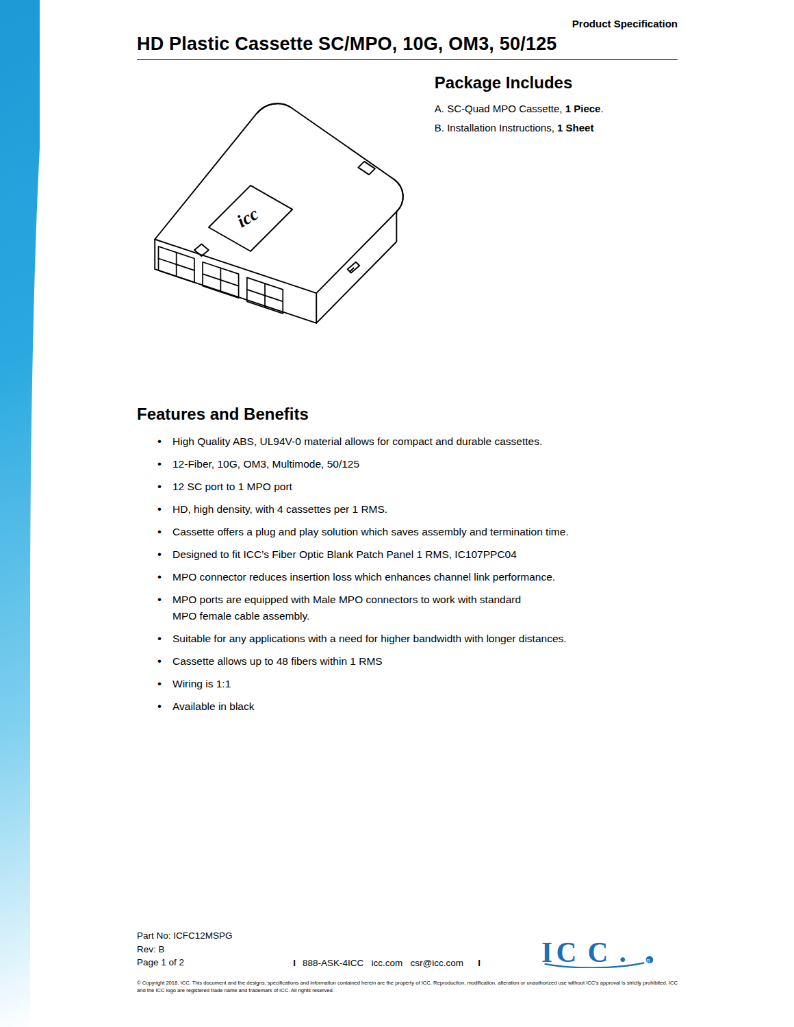Product Specification
HD Plastic Cassette SC/MPO, 10G, OM3, 50/125
icc
Package Includes
A. SC-Quad MPO Cassette, 1 Piece.
B. Installation Instructions, 1 Sheet
Features and Benefits
High Quality ABS, UL94V-0 material allows for compact and durable cassettes.
12-Fiber, 10G, OM3, Multimode, 50/125
12 SC port to 1 MPO port
HD, high density, with 4 cassettes per 1 RMS.
Cassette offers a plug and play solution which saves assembly and termination time.
Designed to fit ICC’s Fiber Optic Blank Patch Panel 1 RMS, IC107PPC04
MPO connector reduces insertion loss which enhances channel link performance.
MPO ports are equipped with Male MPO connectors to work with standardMPO female cable assembly.
Suitable for any applications with a need for higher bandwidth with longer distances.
Cassette allows up to 48 fibers within 1 RMS
Wiring is 1:1
Available in black
Part No: ICFC12MSPG
Rev: B
Page 1 of 2
l888-ASK-4ICC icc.com csr@icc.com l
I C C . R
© Copyright 2018, ICC. This document and the designs, specifications and information contained herein are the property of ICC. Reproduction, modification, alteration or unauthorized use without ICC’s approval is strictly prohibited. ICC and the ICC logo are registered trade name and trademark of ICC. All rights reserved.